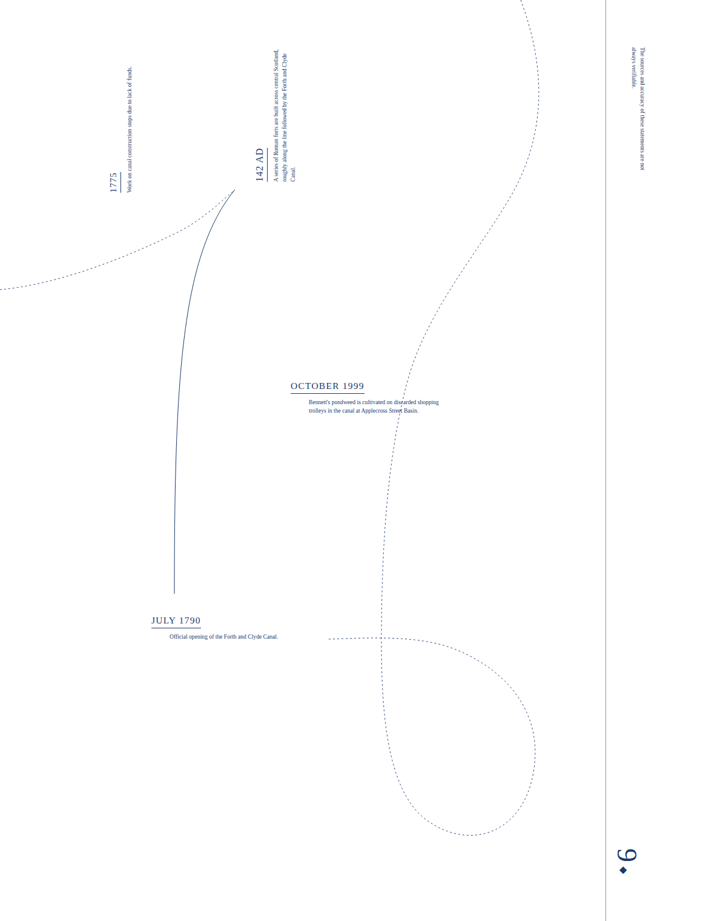142 AD
A series of Roman forts are built across central Scotland, roughly along the line followed by the Forth and Clyde Canal.
1775
Work on canal construction stops due to lack of funds.
OCTOBER 1999
Bennett's pondweed is cultivated on discarded shopping trolleys in the canal at Applecross Street Basin.
JULY 1790
Official opening of the Forth and Clyde Canal.
The sources and accuracy of these statements are not always verifiable.
9◆